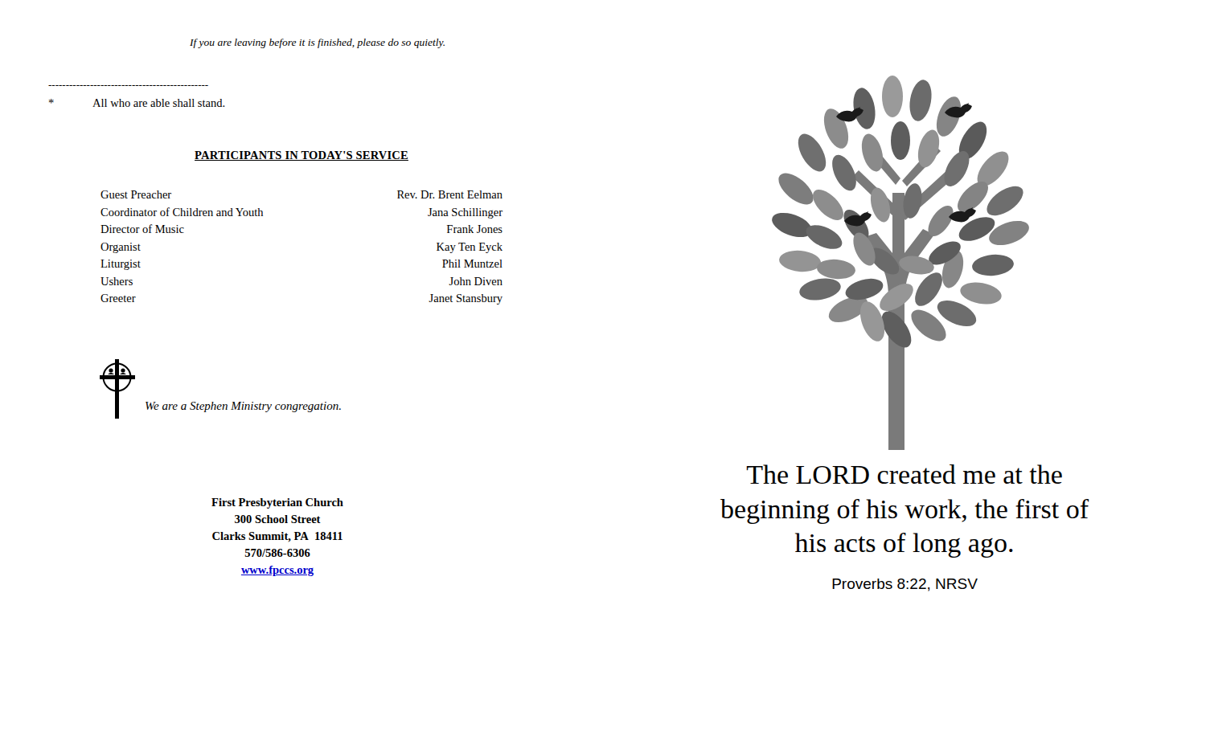If you are leaving before it is finished, please do so quietly.
----------------------------------------------
*All who are able shall stand.
PARTICIPANTS IN TODAY'S SERVICE
| Guest Preacher | Rev. Dr. Brent Eelman |
| Coordinator of Children and Youth | Jana Schillinger |
| Director of Music | Frank Jones |
| Organist | Kay Ten Eyck |
| Liturgist | Phil Muntzel |
| Ushers | John Diven |
| Greeter | Janet Stansbury |
We are a Stephen Ministry congregation.
First Presbyterian Church
300 School Street
Clarks Summit, PA 18411
570/586-6306
www.fpccs.org
The LORD created me at the beginning of his work, the first of his acts of long ago.
Proverbs 8:22, NRSV